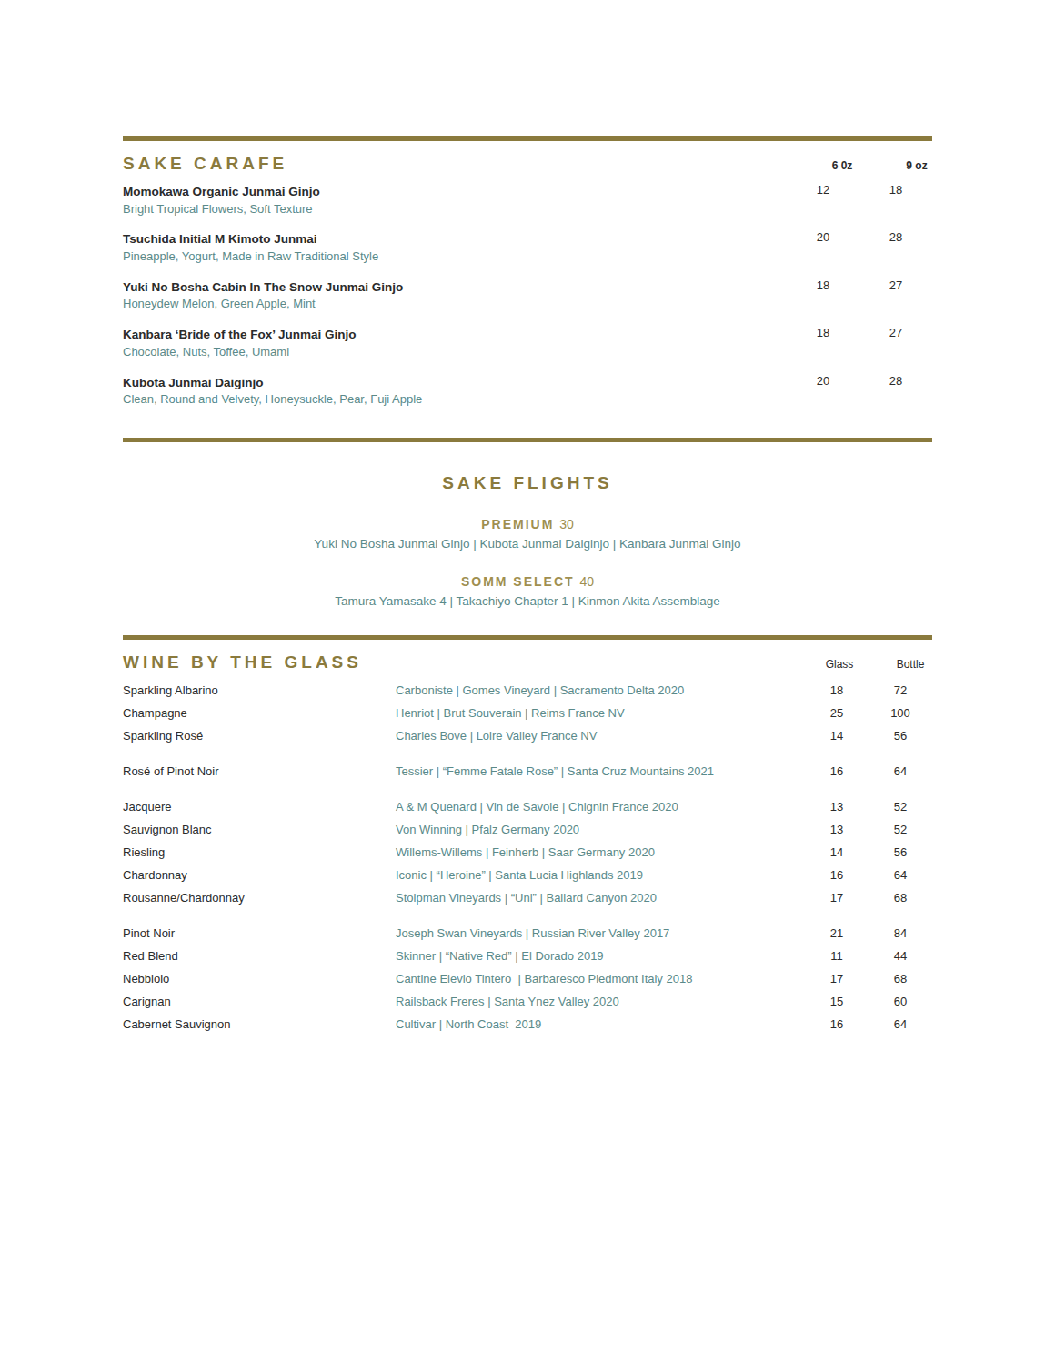SAKE CARAFE
6 0z 9 oz
| Momokawa Organic Junmai Ginjo Bright Tropical Flowers, Soft Texture | 12 | 18 |
| Tsuchida Initial M Kimoto Junmai Pineapple, Yogurt, Made in Raw Traditional Style | 20 | 28 |
| Yuki No Bosha Cabin In The Snow Junmai Ginjo Honeydew Melon, Green Apple, Mint | 18 | 27 |
| Kanbara ‘Bride of the Fox’ Junmai Ginjo Chocolate, Nuts, Toffee, Umami | 18 | 27 |
| Kubota Junmai Daiginjo Clean, Round and Velvety, Honeysuckle, Pear, Fuji Apple | 20 | 28 |
SAKE FLIGHTS
PREMIUM 30
Yuki No Bosha Junmai Ginjo | Kubota Junmai Daiginjo | Kanbara Junmai Ginjo
SOMM SELECT 40
Tamura Yamasake 4 | Takachiyo Chapter 1 | Kinmon Akita Assemblage
WINE BY THE GLASS
Glass Bottle
| Sparkling Albarino | Carboniste / Gomes Vineyard / Sacramento Delta 2020 | 18 | 72 |
| Champagne | Henriot / Brut Souverain / Reims France NV | 25 | 100 |
| Sparkling Rosé | Charles Bove / Loire Valley France NV | 14 | 56 |
| Rosé of Pinot Noir | Tessier / “Femme Fatale Rose” / Santa Cruz Mountains 2021 | 16 | 64 |
| Jacquere | A & M Quenard / Vin de Savoie / Chignin France 2020 | 13 | 52 |
| Sauvignon Blanc | Von Winning / Pfalz Germany 2020 | 13 | 52 |
| Riesling | Willems-Willems / Feinherb / Saar Germany 2020 | 14 | 56 |
| Chardonnay | Iconic / “Heroine” / Santa Lucia Highlands 2019 | 16 | 64 |
| Rousanne/Chardonnay | Stolpman Vineyards / “Uni” / Ballard Canyon 2020 | 17 | 68 |
| Pinot Noir | Joseph Swan Vineyards / Russian River Valley 2017 | 21 | 84 |
| Red Blend | Skinner / “Native Red” / El Dorado 2019 | 11 | 44 |
| Nebbiolo | Cantine Elevio Tintero / Barbaresco Piedmont Italy 2018 | 17 | 68 |
| Carignan | Railsback Freres / Santa Ynez Valley 2020 | 15 | 60 |
| Cabernet Sauvignon | Cultivar / North Coast 2019 | 16 | 64 |